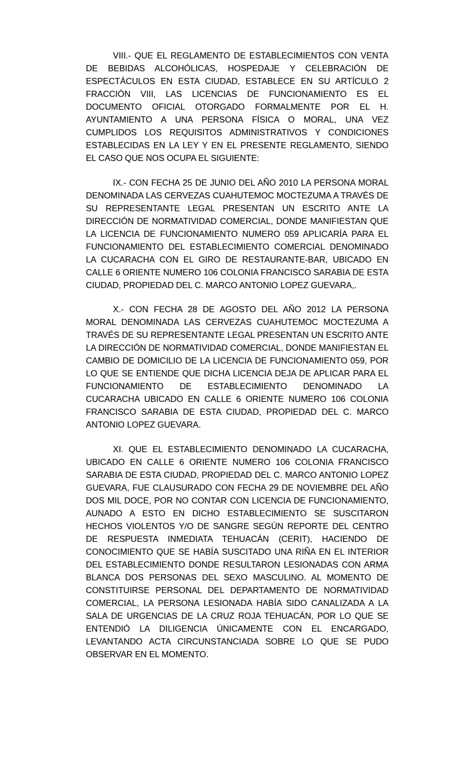VIII.- QUE EL REGLAMENTO DE ESTABLECIMIENTOS CON VENTA DE BEBIDAS ALCOHÓLICAS, HOSPEDAJE Y CELEBRACIÓN DE ESPECTÁCULOS EN ESTA CIUDAD, ESTABLECE EN SU ARTÍCULO 2 FRACCIÓN VIII, LAS LICENCIAS DE FUNCIONAMIENTO ES EL DOCUMENTO OFICIAL OTORGADO FORMALMENTE POR EL H. AYUNTAMIENTO A UNA PERSONA FÍSICA O MORAL, UNA VEZ CUMPLIDOS LOS REQUISITOS ADMINISTRATIVOS Y CONDICIONES ESTABLECIDAS EN LA LEY Y EN EL PRESENTE REGLAMENTO, SIENDO EL CASO QUE NOS OCUPA EL SIGUIENTE:
IX.- CON FECHA 25 DE JUNIO DEL AÑO 2010 LA PERSONA MORAL DENOMINADA LAS CERVEZAS CUAHUTEMOC MOCTEZUMA A TRAVÉS DE SU REPRESENTANTE LEGAL PRESENTAN UN ESCRITO ANTE LA DIRECCIÓN DE NORMATIVIDAD COMERCIAL, DONDE MANIFIESTAN QUE LA LICENCIA DE FUNCIONAMIENTO NUMERO 059 APLICARÍA PARA EL FUNCIONAMIENTO DEL ESTABLECIMIENTO COMERCIAL DENOMINADO LA CUCARACHA CON EL GIRO DE RESTAURANTE-BAR, UBICADO EN CALLE 6 ORIENTE NUMERO 106 COLONIA FRANCISCO SARABIA DE ESTA CIUDAD, PROPIEDAD DEL C. MARCO ANTONIO LOPEZ GUEVARA,.
X.- CON FECHA 28 DE AGOSTO DEL AÑO 2012 LA PERSONA MORAL DENOMINADA LAS CERVEZAS CUAHUTEMOC MOCTEZUMA A TRAVÉS DE SU REPRESENTANTE LEGAL PRESENTAN UN ESCRITO ANTE LA DIRECCIÓN DE NORMATIVIDAD COMERCIAL, DONDE MANIFIESTAN EL CAMBIO DE DOMICILIO DE LA LICENCIA DE FUNCIONAMIENTO 059, POR LO QUE SE ENTIENDE QUE DICHA LICENCIA DEJA DE APLICAR PARA EL FUNCIONAMIENTO DE ESTABLECIMIENTO DENOMINADO LA CUCARACHA UBICADO EN CALLE 6 ORIENTE NUMERO 106 COLONIA FRANCISCO SARABIA DE ESTA CIUDAD, PROPIEDAD DEL C. MARCO ANTONIO LOPEZ GUEVARA.
XI. QUE EL ESTABLECIMIENTO DENOMINADO LA CUCARACHA, UBICADO EN CALLE 6 ORIENTE NUMERO 106 COLONIA FRANCISCO SARABIA DE ESTA CIUDAD, PROPIEDAD DEL C. MARCO ANTONIO LOPEZ GUEVARA, FUE CLAUSURADO CON FECHA 29 DE NOVIEMBRE DEL AÑO DOS MIL DOCE, POR NO CONTAR CON LICENCIA DE FUNCIONAMIENTO, AUNADO A ESTO EN DICHO ESTABLECIMIENTO SE SUSCITARON HECHOS VIOLENTOS Y/O DE SANGRE SEGÚN REPORTE DEL CENTRO DE RESPUESTA INMEDIATA TEHUACÁN (CERIT), HACIENDO DE CONOCIMIENTO QUE SE HABÍA SUSCITADO UNA RIÑA EN EL INTERIOR DEL ESTABLECIMIENTO DONDE RESULTARON LESIONADAS CON ARMA BLANCA DOS PERSONAS DEL SEXO MASCULINO. AL MOMENTO DE CONSTITUIRSE PERSONAL DEL DEPARTAMENTO DE NORMATIVIDAD COMERCIAL, LA PERSONA LESIONADA HABÍA SIDO CANALIZADA A LA SALA DE URGENCIAS DE LA CRUZ ROJA TEHUACÁN, POR LO QUE SE ENTENDIÓ LA DILIGENCIA ÚNICAMENTE CON EL ENCARGADO, LEVANTANDO ACTA CIRCUNSTANCIADA SOBRE LO QUE SE PUDO OBSERVAR EN EL MOMENTO.